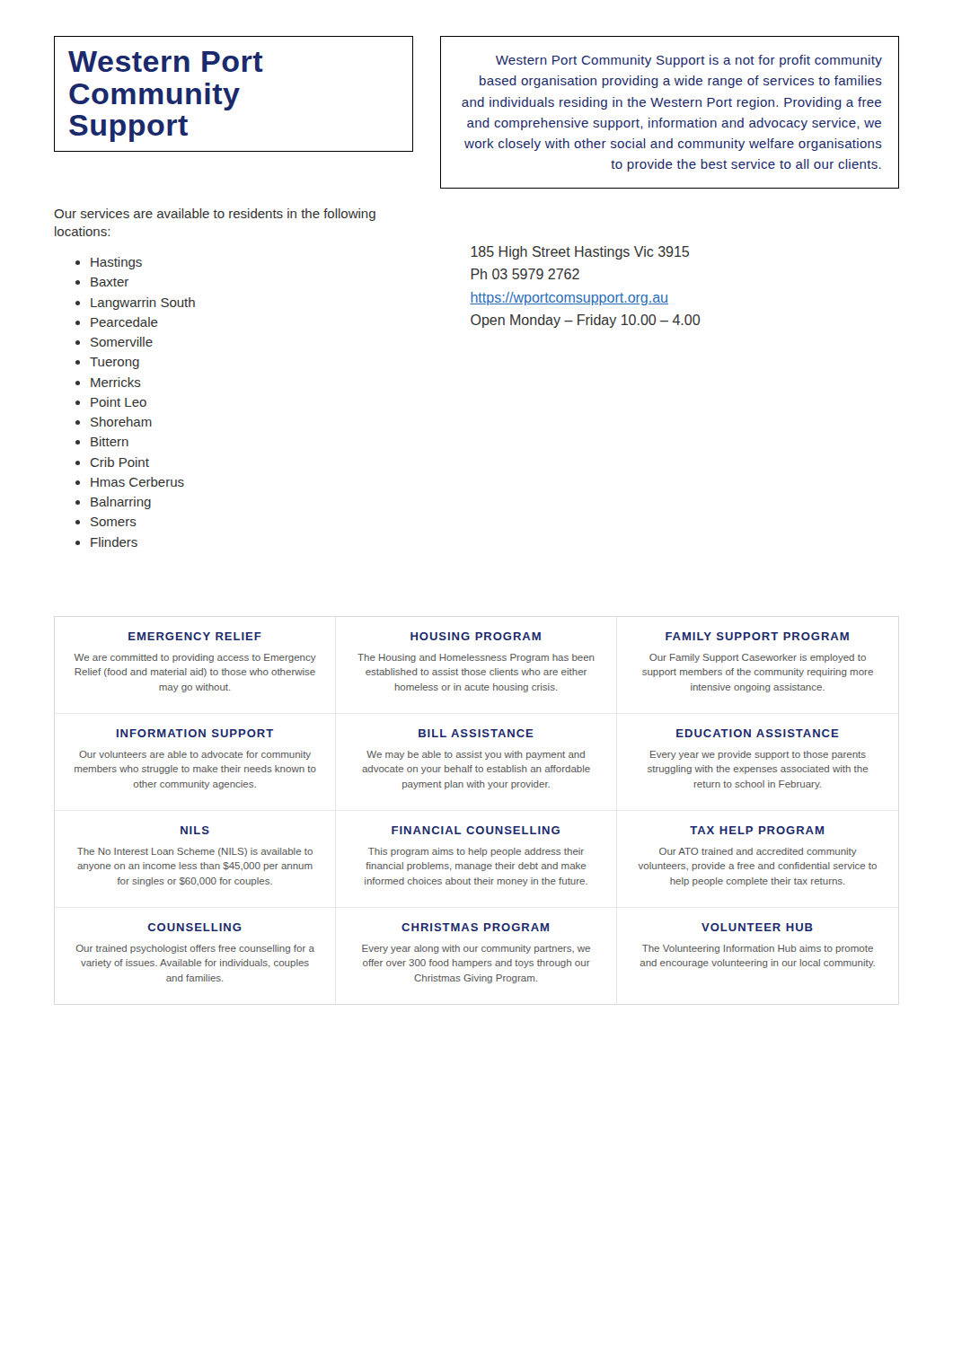Western Port
Community
Support
Western Port Community Support is a not for profit community based organisation providing a wide range of services to families and individuals residing in the Western Port region. Providing a free and comprehensive support, information and advocacy service, we work closely with other social and community welfare organisations to provide the best service to all our clients.
Our services are available to residents in the following locations:
Hastings
Baxter
Langwarrin South
Pearcedale
Somerville
Tuerong
Merricks
Point Leo
Shoreham
Bittern
Crib Point
Hmas Cerberus
Balnarring
Somers
Flinders
185 High Street Hastings Vic 3915
Ph 03 5979 2762
https://wportcomsupport.org.au
Open Monday – Friday 10.00 – 4.00
Emergency Relief
We are committed to providing access to Emergency Relief (food and material aid) to those who otherwise may go without.
Housing Program
The Housing and Homelessness Program has been established to assist those clients who are either homeless or in acute housing crisis.
Family Support Program
Our Family Support Caseworker is employed to support members of the community requiring more intensive ongoing assistance.
Information Support
Our volunteers are able to advocate for community members who struggle to make their needs known to other community agencies.
Bill Assistance
We may be able to assist you with payment and advocate on your behalf to establish an affordable payment plan with your provider.
Education Assistance
Every year we provide support to those parents struggling with the expenses associated with the return to school in February.
NILS
The No Interest Loan Scheme (NILS) is available to anyone on an income less than $45,000 per annum for singles or $60,000 for couples.
Financial Counselling
This program aims to help people address their financial problems, manage their debt and make informed choices about their money in the future.
Tax Help Program
Our ATO trained and accredited community volunteers, provide a free and confidential service to help people complete their tax returns.
Counselling
Our trained psychologist offers free counselling for a variety of issues. Available for individuals, couples and families.
Christmas Program
Every year along with our community partners, we offer over 300 food hampers and toys through our Christmas Giving Program.
Volunteer Hub
The Volunteering Information Hub aims to promote and encourage volunteering in our local community.